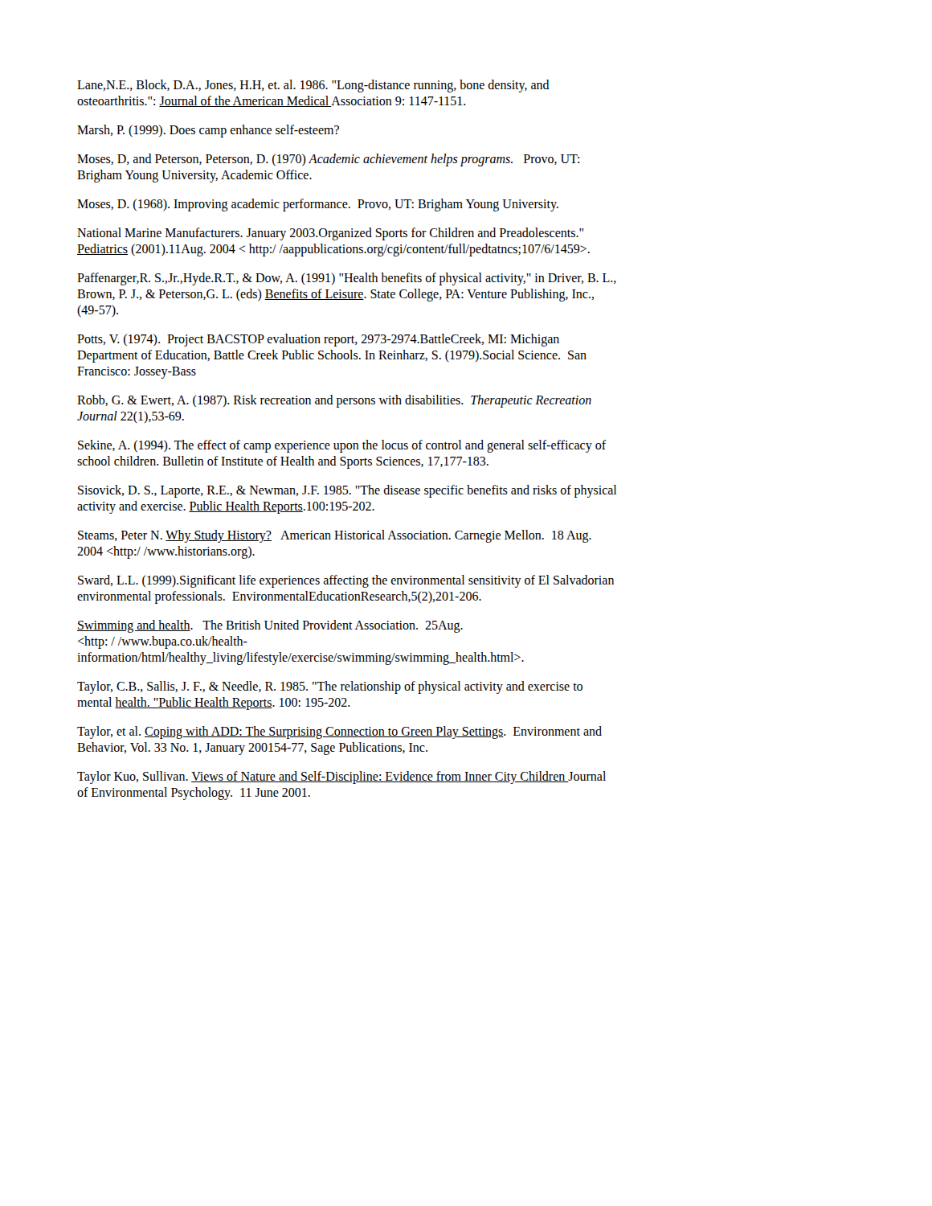Lane,N.E., Block, D.A., Jones, H.H, et. al. 1986. "Long-distance running, bone density, and osteoarthritis.": Journal of the American Medical Association 9: 1147-1151.
Marsh, P. (1999). Does camp enhance self-esteem?
Moses, D, and Peterson, Peterson, D. (1970) Academic achievement helps programs. Provo, UT: Brigham Young University, Academic Office.
Moses, D. (1968). Improving academic performance. Provo, UT: Brigham Young University.
National Marine Manufacturers. January 2003.Organized Sports for Children and Preadolescents." Pediatrics (2001).11Aug. 2004 < http:/ /aappublications.org/cgi/content/full/pedtatncs;107/6/1459>.
Paffenarger,R. S.,Jr.,Hyde.R.T., & Dow, A. (1991) "Health benefits of physical activity," in Driver, B. L., Brown, P. J., & Peterson,G. L. (eds) Benefits of Leisure. State College, PA: Venture Publishing, Inc., (49-57).
Potts, V. (1974). Project BACSTOP evaluation report, 2973-2974.BattleCreek, MI: Michigan Department of Education, Battle Creek Public Schools. In Reinharz, S. (1979).Social Science. San Francisco: Jossey-Bass
Robb, G. & Ewert, A. (1987). Risk recreation and persons with disabilities. Therapeutic Recreation Journal 22(1),53-69.
Sekine, A. (1994). The effect of camp experience upon the locus of control and general self-efficacy of school children. Bulletin of Institute of Health and Sports Sciences, 17,177-183.
Sisovick, D. S., Laporte, R.E., & Newman, J.F. 1985. "The disease specific benefits and risks of physical activity and exercise. Public Health Reports.100:195-202.
Steams, Peter N. Why Study History? American Historical Association. Carnegie Mellon. 18 Aug. 2004 <http:/ /www.historians.org).
Sward, L.L. (1999).Significant life experiences affecting the environmental sensitivity of El Salvadorian environmental professionals. EnvironmentalEducationResearch,5(2),201-206.
Swimming and health. The British United Provident Association. 25Aug.
<http: / /www.bupa.co.uk/health-
information/html/healthy_living/lifestyle/exercise/swimming/swimming_health.html>.
Taylor, C.B., Sallis, J. F., & Needle, R. 1985. "The relationship of physical activity and exercise to mental health. "Public Health Reports. 100: 195-202.
Taylor, et al. Coping with ADD: The Surprising Connection to Green Play Settings. Environment and Behavior, Vol. 33 No. 1, January 200154-77, Sage Publications, Inc.
Taylor Kuo, Sullivan. Views of Nature and Self-Discipline: Evidence from Inner City Children Journal of Environmental Psychology. 11 June 2001.